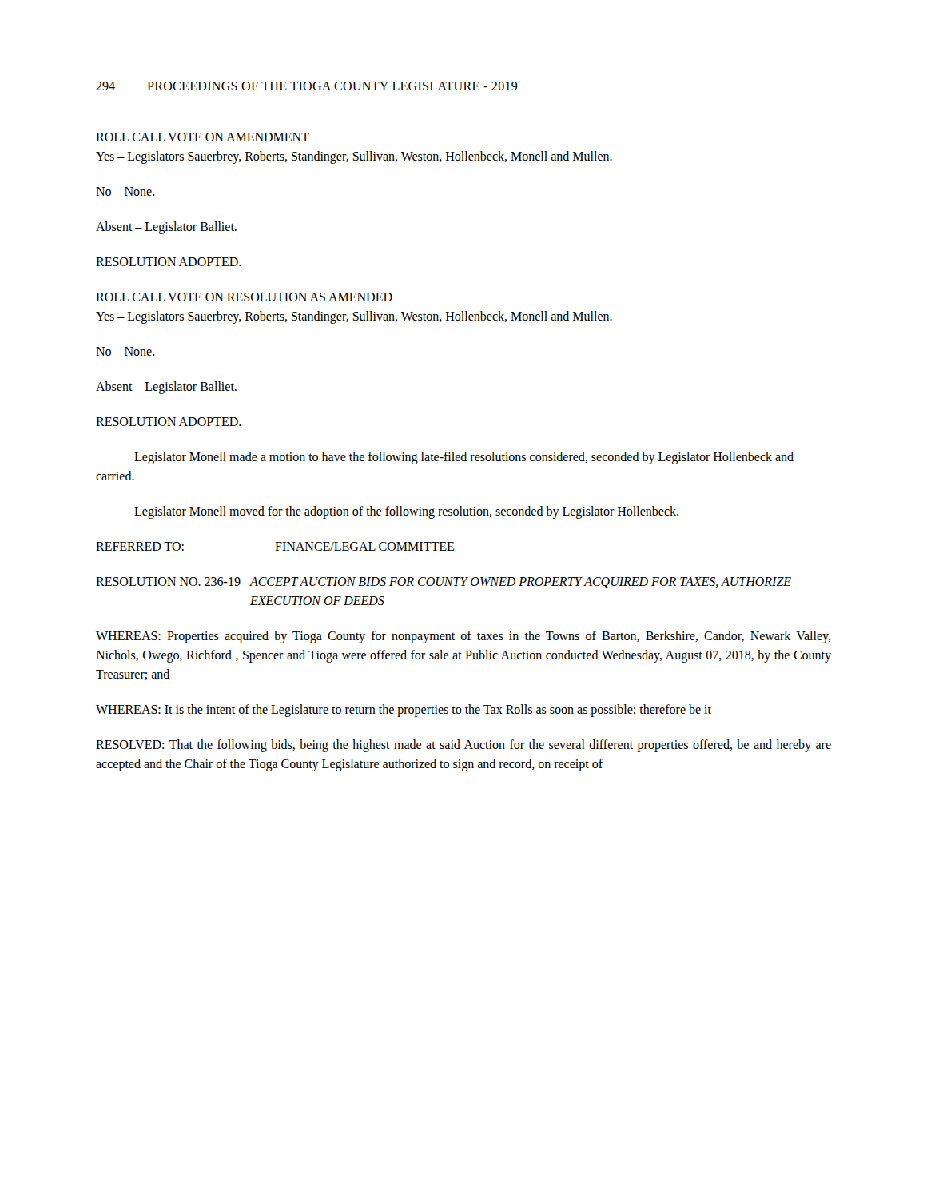294 PROCEEDINGS OF THE TIOGA COUNTY LEGISLATURE - 2019
ROLL CALL VOTE ON AMENDMENT
Yes – Legislators Sauerbrey, Roberts, Standinger, Sullivan, Weston, Hollenbeck, Monell and Mullen.
No – None.
Absent – Legislator Balliet.
RESOLUTION ADOPTED.
ROLL CALL VOTE ON RESOLUTION AS AMENDED
Yes – Legislators Sauerbrey, Roberts, Standinger, Sullivan, Weston, Hollenbeck, Monell and Mullen.
No – None.
Absent – Legislator Balliet.
RESOLUTION ADOPTED.
Legislator Monell made a motion to have the following late-filed resolutions considered, seconded by Legislator Hollenbeck and carried.
Legislator Monell moved for the adoption of the following resolution, seconded by Legislator Hollenbeck.
REFERRED TO: FINANCE/LEGAL COMMITTEE
RESOLUTION NO. 236-19 ACCEPT AUCTION BIDS FOR COUNTY OWNED PROPERTY ACQUIRED FOR TAXES, AUTHORIZE EXECUTION OF DEEDS
WHEREAS: Properties acquired by Tioga County for nonpayment of taxes in the Towns of Barton, Berkshire, Candor, Newark Valley, Nichols, Owego, Richford , Spencer and Tioga were offered for sale at Public Auction conducted Wednesday, August 07, 2018, by the County Treasurer; and
WHEREAS: It is the intent of the Legislature to return the properties to the Tax Rolls as soon as possible; therefore be it
RESOLVED: That the following bids, being the highest made at said Auction for the several different properties offered, be and hereby are accepted and the Chair of the Tioga County Legislature authorized to sign and record, on receipt of